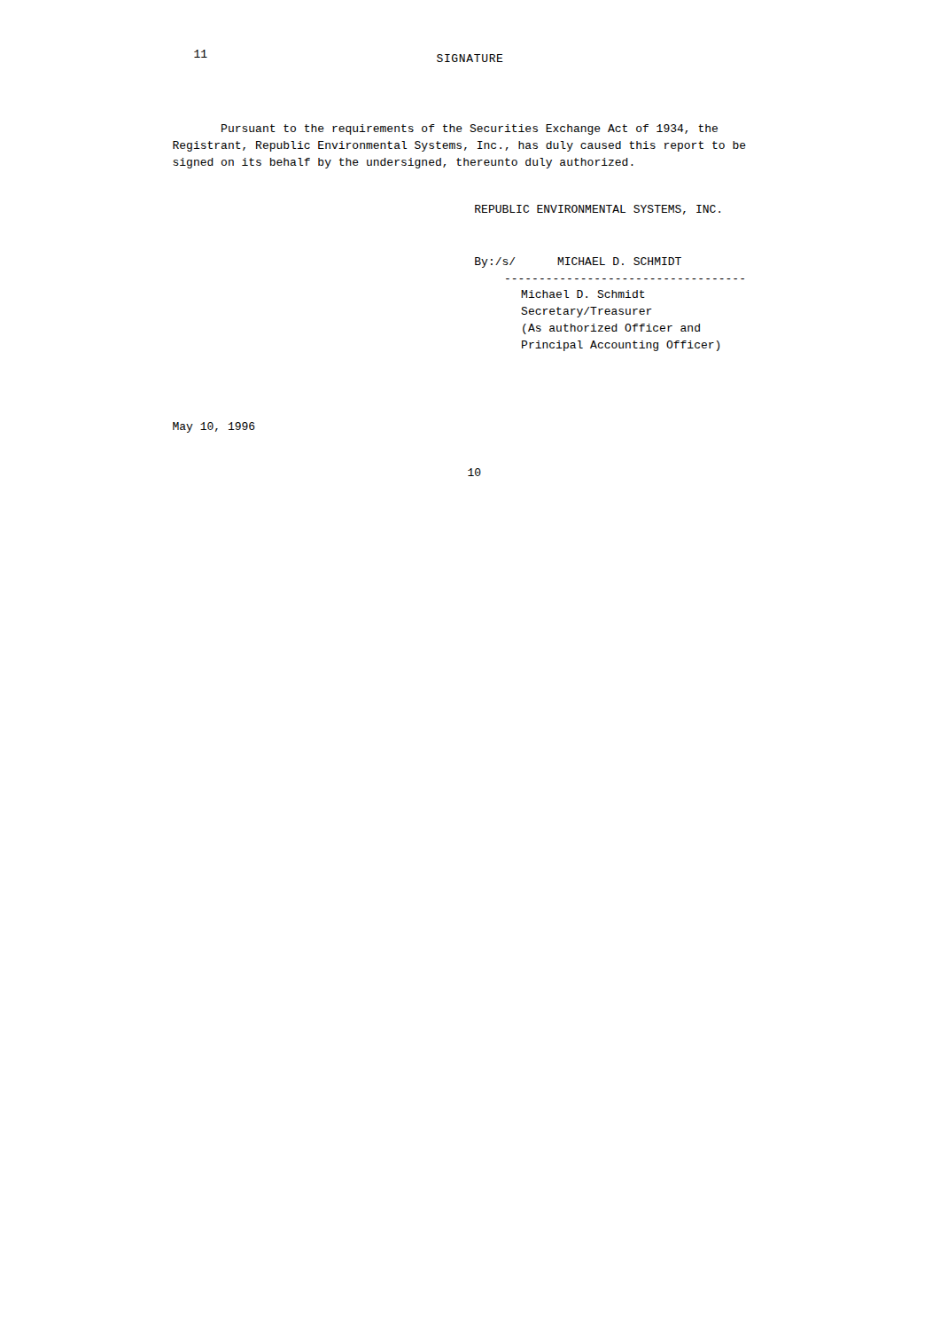11
SIGNATURE
Pursuant to the requirements of the Securities Exchange Act of 1934, the Registrant, Republic Environmental Systems, Inc., has duly caused this report to be signed on its behalf by the undersigned, thereunto duly authorized.
REPUBLIC ENVIRONMENTAL SYSTEMS, INC.
By:/s/ MICHAEL D. SCHMIDT
-----------------------------------
Michael D. Schmidt
Secretary/Treasurer
(As authorized Officer and
Principal Accounting Officer)
May 10, 1996
10